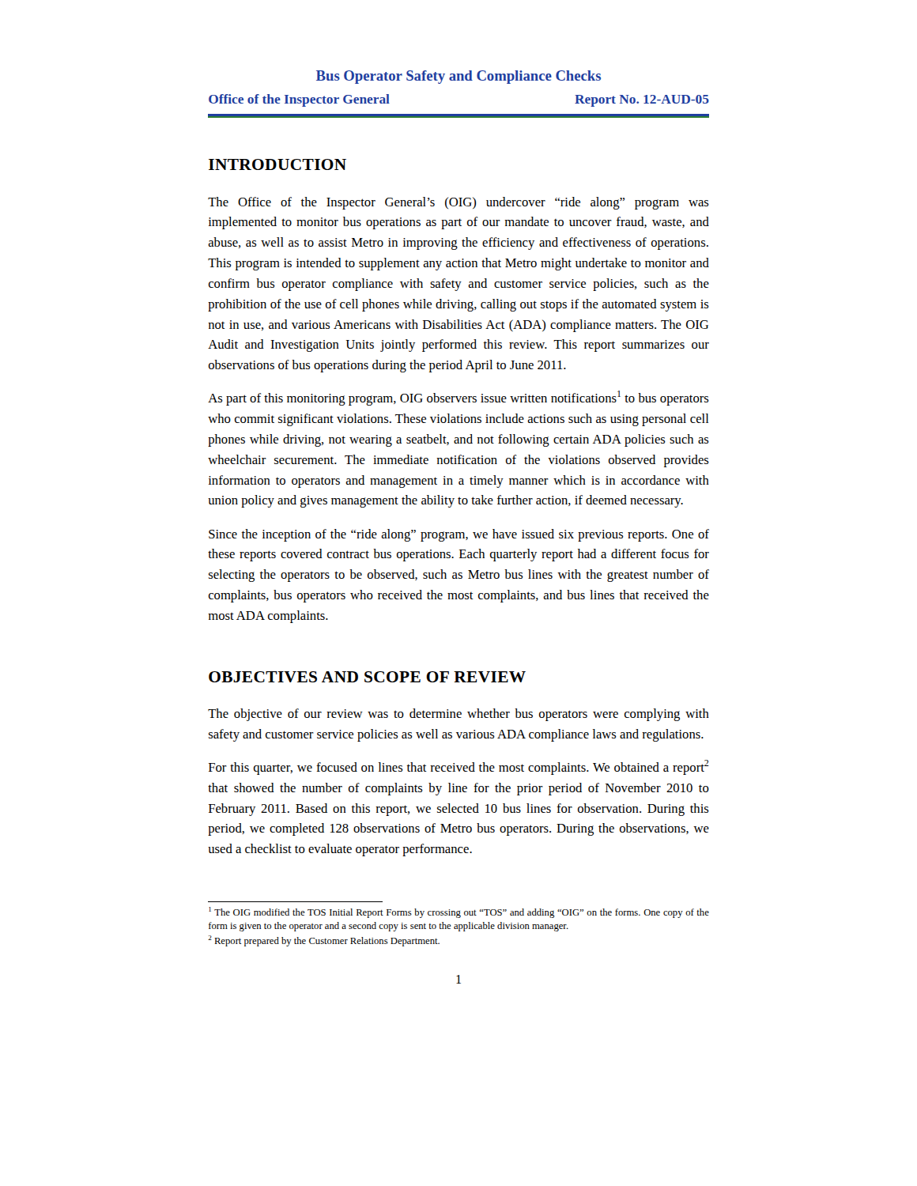Bus Operator Safety and Compliance Checks
Office of the Inspector General Report No. 12-AUD-05
INTRODUCTION
The Office of the Inspector General’s (OIG) undercover “ride along” program was implemented to monitor bus operations as part of our mandate to uncover fraud, waste, and abuse, as well as to assist Metro in improving the efficiency and effectiveness of operations. This program is intended to supplement any action that Metro might undertake to monitor and confirm bus operator compliance with safety and customer service policies, such as the prohibition of the use of cell phones while driving, calling out stops if the automated system is not in use, and various Americans with Disabilities Act (ADA) compliance matters. The OIG Audit and Investigation Units jointly performed this review. This report summarizes our observations of bus operations during the period April to June 2011.
As part of this monitoring program, OIG observers issue written notifications1 to bus operators who commit significant violations. These violations include actions such as using personal cell phones while driving, not wearing a seatbelt, and not following certain ADA policies such as wheelchair securement. The immediate notification of the violations observed provides information to operators and management in a timely manner which is in accordance with union policy and gives management the ability to take further action, if deemed necessary.
Since the inception of the “ride along” program, we have issued six previous reports. One of these reports covered contract bus operations. Each quarterly report had a different focus for selecting the operators to be observed, such as Metro bus lines with the greatest number of complaints, bus operators who received the most complaints, and bus lines that received the most ADA complaints.
OBJECTIVES AND SCOPE OF REVIEW
The objective of our review was to determine whether bus operators were complying with safety and customer service policies as well as various ADA compliance laws and regulations.
For this quarter, we focused on lines that received the most complaints. We obtained a report2 that showed the number of complaints by line for the prior period of November 2010 to February 2011. Based on this report, we selected 10 bus lines for observation. During this period, we completed 128 observations of Metro bus operators. During the observations, we used a checklist to evaluate operator performance.
1 The OIG modified the TOS Initial Report Forms by crossing out “TOS” and adding “OIG” on the forms. One copy of the form is given to the operator and a second copy is sent to the applicable division manager.
2 Report prepared by the Customer Relations Department.
1